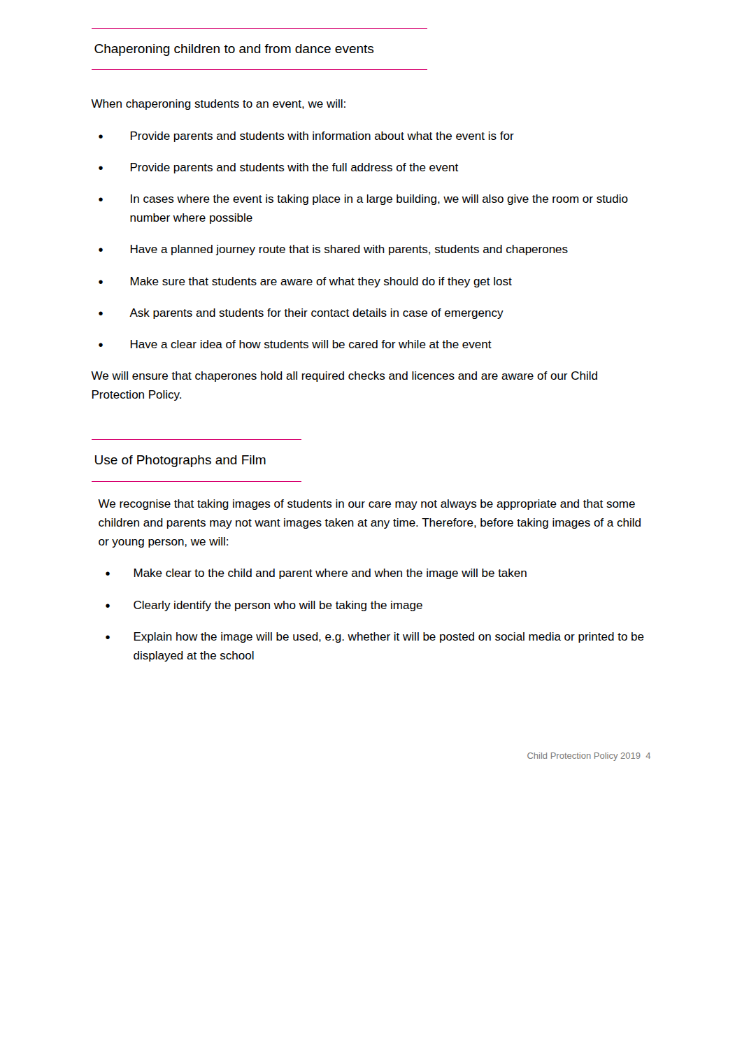Chaperoning children to and from dance events
When chaperoning students to an event, we will:
Provide parents and students with information about what the event is for
Provide parents and students with the full address of the event
In cases where the event is taking place in a large building, we will also give the room or studio number where possible
Have a planned journey route that is shared with parents, students and chaperones
Make sure that students are aware of what they should do if they get lost
Ask parents and students for their contact details in case of emergency
Have a clear idea of how students will be cared for while at the event
We will ensure that chaperones hold all required checks and licences and are aware of our Child Protection Policy.
Use of Photographs and Film
We recognise that taking images of students in our care may not always be appropriate and that some children and parents may not want images taken at any time. Therefore, before taking images of a child or young person, we will:
Make clear to the child and parent where and when the image will be taken
Clearly identify the person who will be taking the image
Explain how the image will be used, e.g. whether it will be posted on social media or printed to be displayed at the school
Child Protection Policy 2019 4